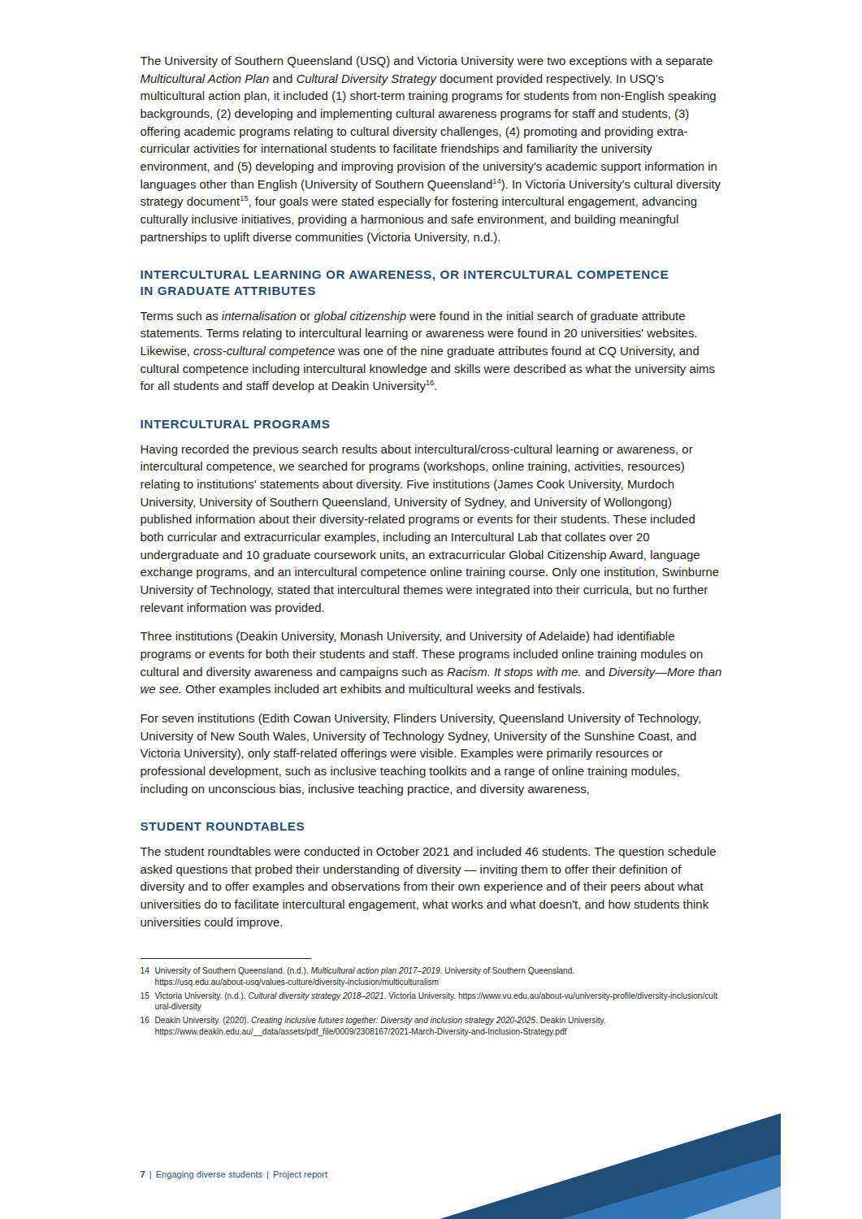The University of Southern Queensland (USQ) and Victoria University were two exceptions with a separate Multicultural Action Plan and Cultural Diversity Strategy document provided respectively. In USQ's multicultural action plan, it included (1) short-term training programs for students from non-English speaking backgrounds, (2) developing and implementing cultural awareness programs for staff and students, (3) offering academic programs relating to cultural diversity challenges, (4) promoting and providing extra-curricular activities for international students to facilitate friendships and familiarity the university environment, and (5) developing and improving provision of the university's academic support information in languages other than English (University of Southern Queensland14). In Victoria University's cultural diversity strategy document15, four goals were stated especially for fostering intercultural engagement, advancing culturally inclusive initiatives, providing a harmonious and safe environment, and building meaningful partnerships to uplift diverse communities (Victoria University, n.d.).
Intercultural learning or awareness, or intercultural competence
in graduate attributes
Terms such as internalisation or global citizenship were found in the initial search of graduate attribute statements. Terms relating to intercultural learning or awareness were found in 20 universities' websites. Likewise, cross-cultural competence was one of the nine graduate attributes found at CQ University, and cultural competence including intercultural knowledge and skills were described as what the university aims for all students and staff develop at Deakin University16.
Intercultural programs
Having recorded the previous search results about intercultural/cross-cultural learning or awareness, or intercultural competence, we searched for programs (workshops, online training, activities, resources) relating to institutions' statements about diversity. Five institutions (James Cook University, Murdoch University, University of Southern Queensland, University of Sydney, and University of Wollongong) published information about their diversity-related programs or events for their students. These included both curricular and extracurricular examples, including an Intercultural Lab that collates over 20 undergraduate and 10 graduate coursework units, an extracurricular Global Citizenship Award, language exchange programs, and an intercultural competence online training course. Only one institution, Swinburne University of Technology, stated that intercultural themes were integrated into their curricula, but no further relevant information was provided.
Three institutions (Deakin University, Monash University, and University of Adelaide) had identifiable programs or events for both their students and staff. These programs included online training modules on cultural and diversity awareness and campaigns such as Racism. It stops with me. and Diversity—More than we see. Other examples included art exhibits and multicultural weeks and festivals.
For seven institutions (Edith Cowan University, Flinders University, Queensland University of Technology, University of New South Wales, University of Technology Sydney, University of the Sunshine Coast, and Victoria University), only staff-related offerings were visible. Examples were primarily resources or professional development, such as inclusive teaching toolkits and a range of online training modules, including on unconscious bias, inclusive teaching practice, and diversity awareness,
Student roundtables
The student roundtables were conducted in October 2021 and included 46 students. The question schedule asked questions that probed their understanding of diversity — inviting them to offer their definition of diversity and to offer examples and observations from their own experience and of their peers about what universities do to facilitate intercultural engagement, what works and what doesn't, and how students think universities could improve.
14 University of Southern Queensland. (n.d.). Multicultural action plan 2017–2019. University of Southern Queensland.
https://usq.edu.au/about-usq/values-culture/diversity-inclusion/multiculturalism
15 Victoria University. (n.d.). Cultural diversity strategy 2018–2021. Victoria University. https://www.vu.edu.au/about-vu/university-profile/diversity-inclusion/cultural-diversity
16 Deakin University. (2020). Creating inclusive futures together: Diversity and inclusion strategy 2020-2025. Deakin University.
https://www.deakin.edu.au/__data/assets/pdf_file/0009/2308167/2021-March-Diversity-and-Inclusion-Strategy.pdf
7|Engaging diverse students|Project report